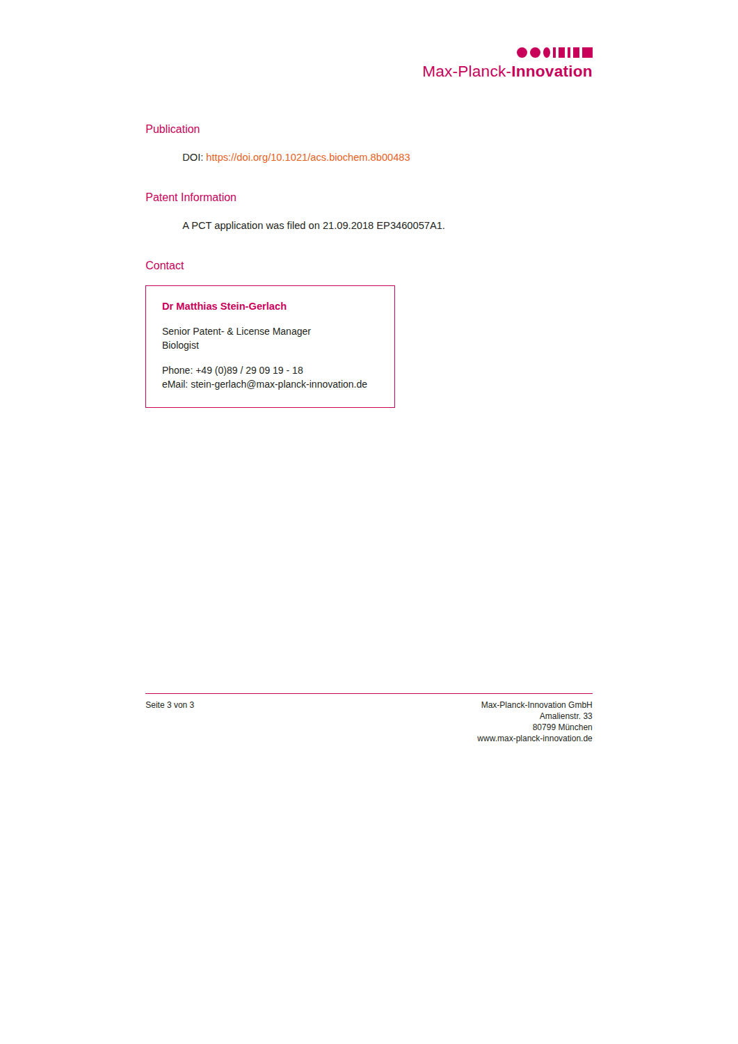Max-Planck-Innovation
Publication
DOI: https://doi.org/10.1021/acs.biochem.8b00483
Patent Information
A PCT application was filed on 21.09.2018 EP3460057A1.
Contact
Dr Matthias Stein-Gerlach
Senior Patent- & License Manager
Biologist
Phone: +49 (0)89 / 29 09 19 - 18
eMail: stein-gerlach@max-planck-innovation.de
Seite 3 von 3
Max-Planck-Innovation GmbH
Amalienstr. 33
80799 München
www.max-planck-innovation.de